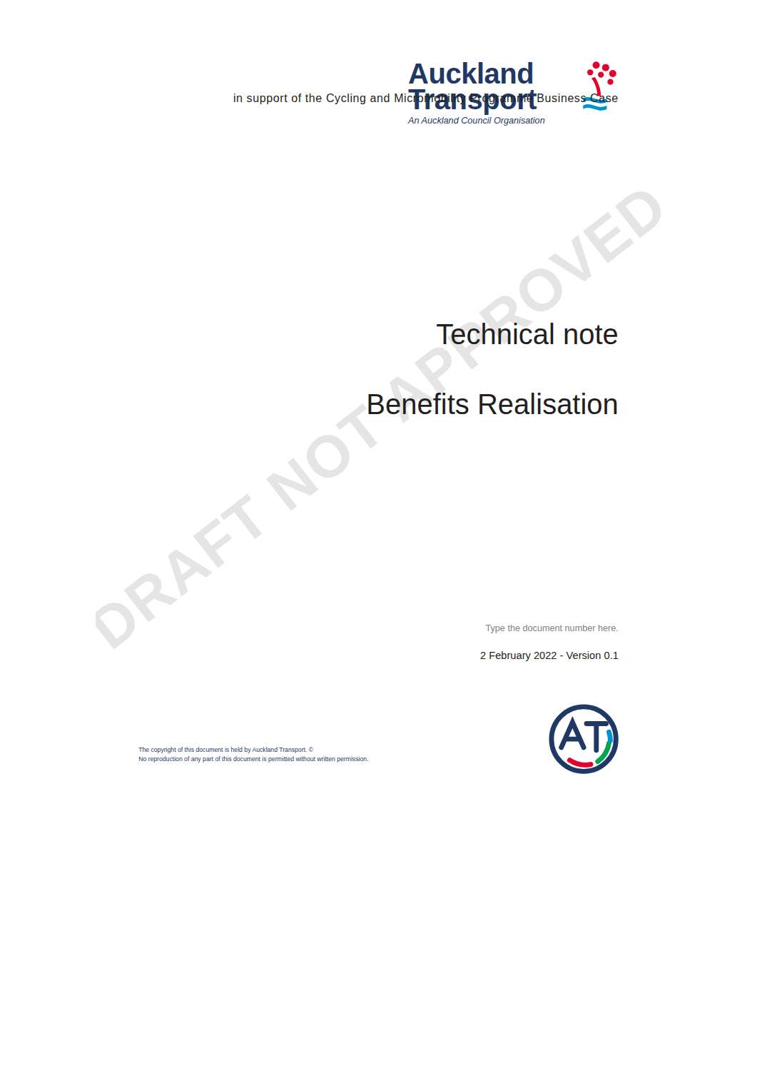Auckland Transport An Auckland Council Organisation
DRAFT NOT APPROVED
Technical note
Benefits Realisation
in support of the Cycling and Micromobility Programme Business Case
Type the document number here.
2 February 2022 - Version 0.1
The copyright of this document is held by Auckland Transport. ©
No reproduction of any part of this document is permitted without written permission.